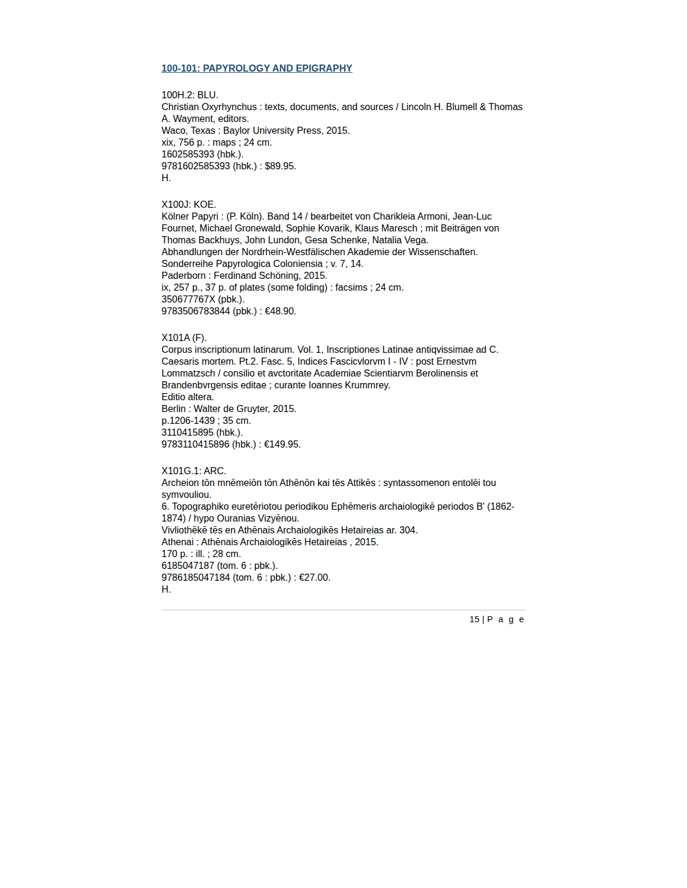100-101: PAPYROLOGY AND EPIGRAPHY
100H.2: BLU.
Christian Oxyrhynchus : texts, documents, and sources / Lincoln H. Blumell & Thomas A. Wayment, editors.
Waco, Texas : Baylor University Press, 2015.
xix, 756 p. : maps ; 24 cm.
1602585393 (hbk.).
9781602585393 (hbk.) : $89.95.
H.
X100J: KOE.
Kölner Papyri : (P. Köln). Band 14 / bearbeitet von Charikleia Armoni, Jean-Luc Fournet, Michael Gronewald, Sophie Kovarik, Klaus Maresch ; mit Beiträgen von Thomas Backhuys, John Lundon, Gesa Schenke, Natalia Vega.
Abhandlungen der Nordrhein-Westfälischen Akademie der Wissenschaften. Sonderreihe Papyrologica Coloniensia ; v. 7, 14.
Paderborn : Ferdinand Schöning, 2015.
ix, 257 p., 37 p. of plates (some folding) : facsims ; 24 cm.
350677767X (pbk.).
9783506783844 (pbk.) : €48.90.
X101A (F).
Corpus inscriptionum latinarum. Vol. 1, Inscriptiones Latinae antiqvissimae ad C. Caesaris mortem. Pt.2. Fasc. 5, Indices Fascicvlorvm I - IV : post Ernestvm Lommatzsch / consilio et avctoritate Academiae Scientiarvm Berolinensis et Brandenbvrgensis editae ; curante Ioannes Krummrey.
Editio altera.
Berlin : Walter de Gruyter, 2015.
p.1206-1439 ; 35 cm.
3110415895 (hbk.).
9783110415896 (hbk.) : €149.95.
X101G.1: ARC.
Archeion tōn mnēmeiōn tōn Athēnōn kai tēs Attikēs : syntassomenon entolēi tou symvouliou.
6. Topographiko euretēriotou periodikou Ephēmeris archaiologikē periodos B' (1862-1874) / hypo Ouranias Vizyēnou.
Vivliothēkē tēs en Athēnais Archaiologikēs Hetaireias ar. 304.
Athenai : Athēnais Archaiologikēs Hetaireias , 2015.
170 p. : ill. ; 28 cm.
6185047187 (tom. 6 : pbk.).
9786185047184 (tom. 6 : pbk.) : €27.00.
H.
15 | P a g e